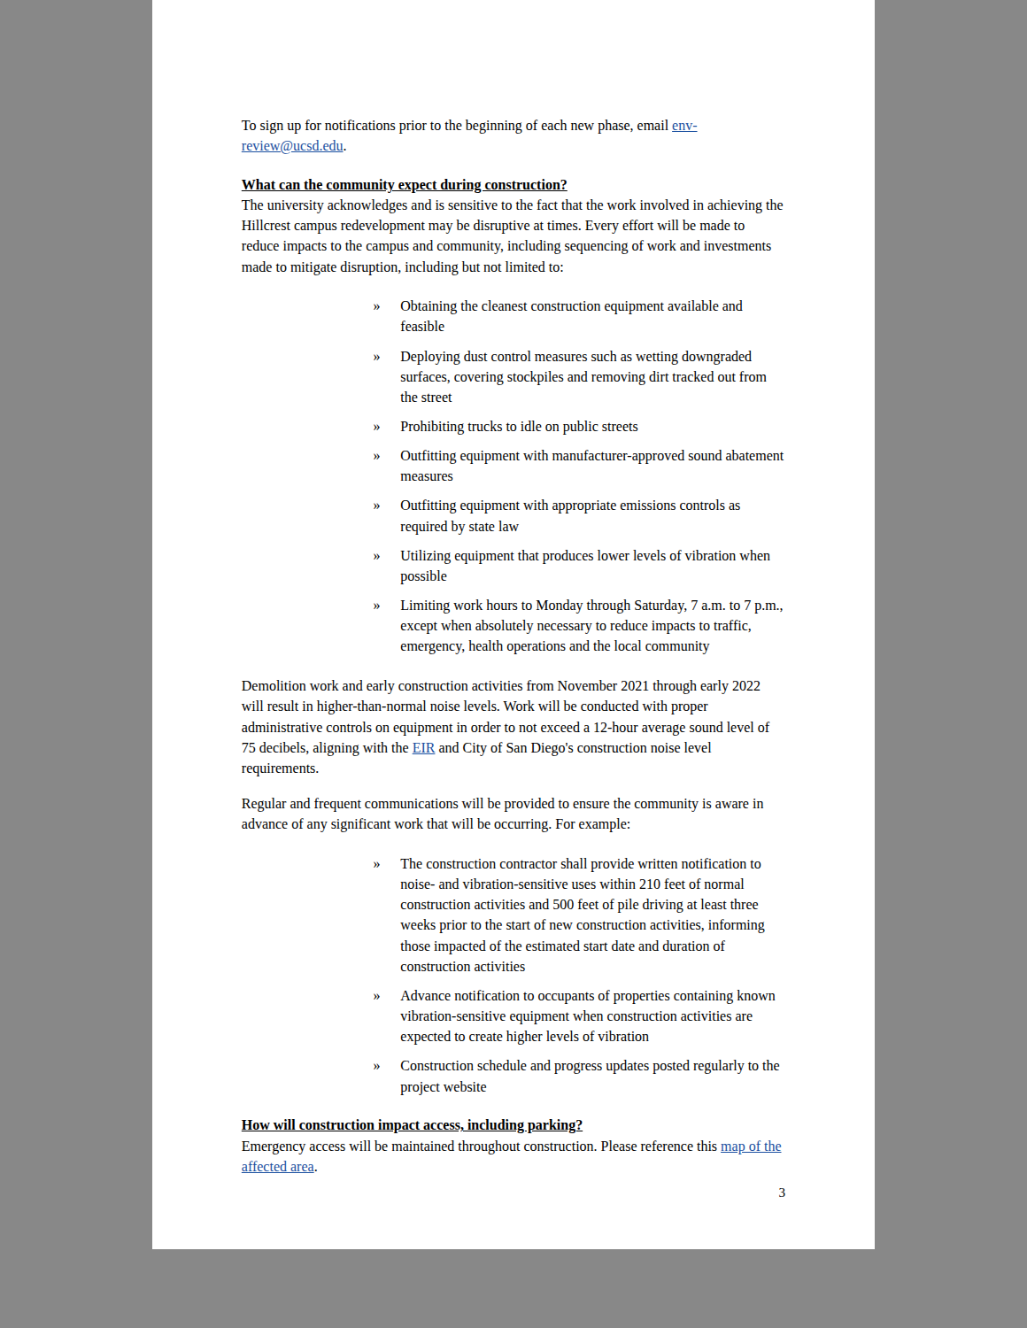To sign up for notifications prior to the beginning of each new phase, email env-review@ucsd.edu.
What can the community expect during construction?
The university acknowledges and is sensitive to the fact that the work involved in achieving the Hillcrest campus redevelopment may be disruptive at times. Every effort will be made to reduce impacts to the campus and community, including sequencing of work and investments made to mitigate disruption, including but not limited to:
Obtaining the cleanest construction equipment available and feasible
Deploying dust control measures such as wetting downgraded surfaces, covering stockpiles and removing dirt tracked out from the street
Prohibiting trucks to idle on public streets
Outfitting equipment with manufacturer-approved sound abatement measures
Outfitting equipment with appropriate emissions controls as required by state law
Utilizing equipment that produces lower levels of vibration when possible
Limiting work hours to Monday through Saturday, 7 a.m. to 7 p.m., except when absolutely necessary to reduce impacts to traffic, emergency, health operations and the local community
Demolition work and early construction activities from November 2021 through early 2022 will result in higher-than-normal noise levels. Work will be conducted with proper administrative controls on equipment in order to not exceed a 12-hour average sound level of 75 decibels, aligning with the EIR and City of San Diego's construction noise level requirements.
Regular and frequent communications will be provided to ensure the community is aware in advance of any significant work that will be occurring. For example:
The construction contractor shall provide written notification to noise- and vibration-sensitive uses within 210 feet of normal construction activities and 500 feet of pile driving at least three weeks prior to the start of new construction activities, informing those impacted of the estimated start date and duration of construction activities
Advance notification to occupants of properties containing known vibration-sensitive equipment when construction activities are expected to create higher levels of vibration
Construction schedule and progress updates posted regularly to the project website
How will construction impact access, including parking?
Emergency access will be maintained throughout construction. Please reference this map of the affected area.
3